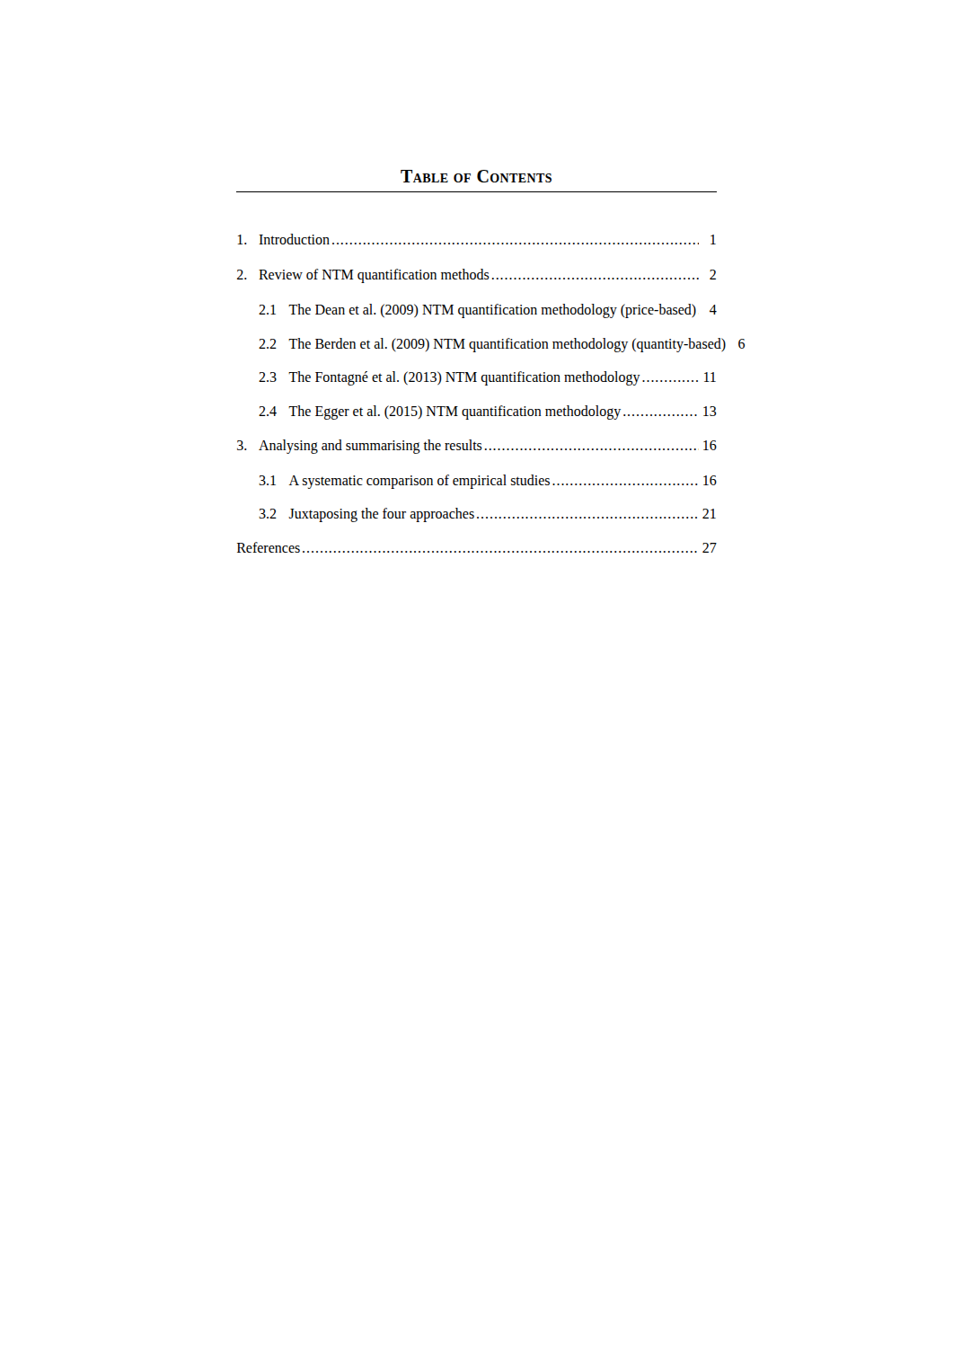Table of Contents
1. Introduction ................................................................................................................................. 1
2. Review of NTM quantification methods ................................................................................. 2
2.1 The Dean et al. (2009) NTM quantification methodology (price-based) .................... 4
2.2 The Berden et al. (2009) NTM quantification methodology (quantity-based) ........... 6
2.3 The Fontagné et al. (2013) NTM quantification methodology ................................... 11
2.4 The Egger et al. (2015) NTM quantification methodology ......................................... 13
3. Analysing and summarising the results .................................................................................. 16
3.1 A systematic comparison of empirical studies ............................................................ 16
3.2 Juxtaposing the four approaches .................................................................................. 21
References .......................................................................................................................................... 27